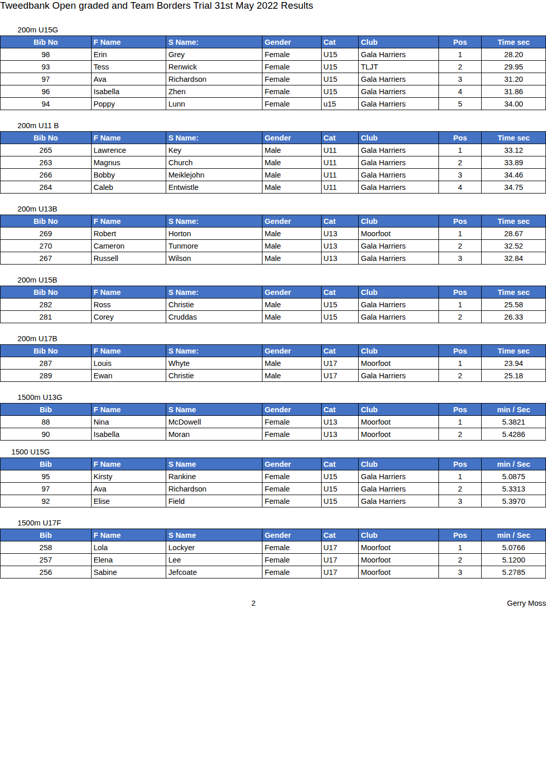Tweedbank Open graded and Team Borders Trial 31st May 2022 Results
200m U15G
| Bib No | F Name | S Name: | Gender | Cat | Club | Pos | Time sec |
| --- | --- | --- | --- | --- | --- | --- | --- |
| 98 | Erin | Grey | Female | U15 | Gala Harriers | 1 | 28.20 |
| 93 | Tess | Renwick | Female | U15 | TLJT | 2 | 29.95 |
| 97 | Ava | Richardson | Female | U15 | Gala Harriers | 3 | 31.20 |
| 96 | Isabella | Zhen | Female | U15 | Gala Harriers | 4 | 31.86 |
| 94 | Poppy | Lunn | Female | u15 | Gala Harriers | 5 | 34.00 |
200m U11 B
| Bib No | F Name | S Name: | Gender | Cat | Club | Pos | Time sec |
| --- | --- | --- | --- | --- | --- | --- | --- |
| 265 | Lawrence | Key | Male | U11 | Gala Harriers | 1 | 33.12 |
| 263 | Magnus | Church | Male | U11 | Gala Harriers | 2 | 33.89 |
| 266 | Bobby | Meiklejohn | Male | U11 | Gala Harriers | 3 | 34.46 |
| 264 | Caleb | Entwistle | Male | U11 | Gala Harriers | 4 | 34.75 |
200m U13B
| Bib No | F Name | S Name: | Gender | Cat | Club | Pos | Time sec |
| --- | --- | --- | --- | --- | --- | --- | --- |
| 269 | Robert | Horton | Male | U13 | Moorfoot | 1 | 28.67 |
| 270 | Cameron | Tunmore | Male | U13 | Gala Harriers | 2 | 32.52 |
| 267 | Russell | Wilson | Male | U13 | Gala Harriers | 3 | 32.84 |
200m U15B
| Bib No | F Name | S Name: | Gender | Cat | Club | Pos | Time sec |
| --- | --- | --- | --- | --- | --- | --- | --- |
| 282 | Ross | Christie | Male | U15 | Gala Harriers | 1 | 25.58 |
| 281 | Corey | Cruddas | Male | U15 | Gala Harriers | 2 | 26.33 |
200m U17B
| Bib No | F Name | S Name: | Gender | Cat | Club | Pos | Time sec |
| --- | --- | --- | --- | --- | --- | --- | --- |
| 287 | Louis | Whyte | Male | U17 | Moorfoot | 1 | 23.94 |
| 289 | Ewan | Christie | Male | U17 | Gala Harriers | 2 | 25.18 |
1500m U13G
| Bib | F Name | S Name | Gender | Cat | Club | Pos | min / Sec |
| --- | --- | --- | --- | --- | --- | --- | --- |
| 88 | Nina | McDowell | Female | U13 | Moorfoot | 1 | 5.3821 |
| 90 | Isabella | Moran | Female | U13 | Moorfoot | 2 | 5.4286 |
1500 U15G
| Bib | F Name | S Name | Gender | Cat | Club | Pos | min / Sec |
| --- | --- | --- | --- | --- | --- | --- | --- |
| 95 | Kirsty | Rankine | Female | U15 | Gala Harriers | 1 | 5.0875 |
| 97 | Ava | Richardson | Female | U15 | Gala Harriers | 2 | 5.3313 |
| 92 | Elise | Field | Female | U15 | Gala Harriers | 3 | 5.3970 |
1500m U17F
| Bib | F Name | S Name | Gender | Cat | Club | Pos | min / Sec |
| --- | --- | --- | --- | --- | --- | --- | --- |
| 258 | Lola | Lockyer | Female | U17 | Moorfoot | 1 | 5.0766 |
| 257 | Elena | Lee | Female | U17 | Moorfoot | 2 | 5.1200 |
| 256 | Sabine | Jefcoate | Female | U17 | Moorfoot | 3 | 5.2785 |
2 Gerry Moss